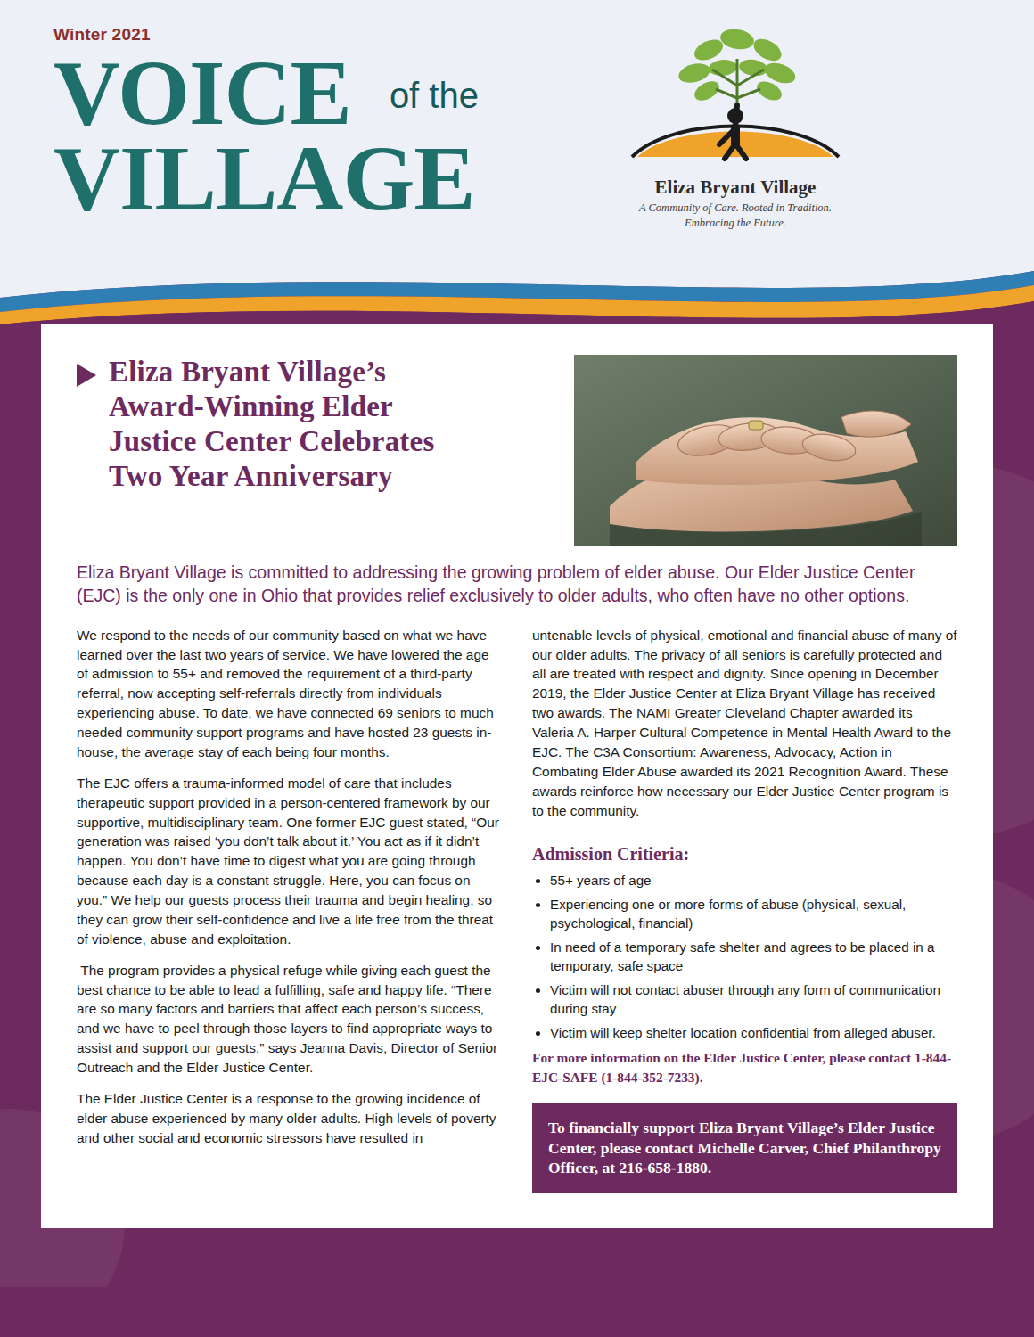Winter 2021
VOICE of the VILLAGE
Eliza Bryant Village
A Community of Care. Rooted in Tradition.
Embracing the Future.
Eliza Bryant Village’s
Award-Winning Elder
Justice Center Celebrates
Two Year Anniversary
Eliza Bryant Village is committed to addressing the growing problem of elder abuse. Our Elder Justice Center (EJC) is the only one in Ohio that provides relief exclusively to older adults, who often have no other options.
We respond to the needs of our community based on what we have learned over the last two years of service. We have lowered the age of admission to 55+ and removed the requirement of a third-party referral, now accepting self-referrals directly from individuals experiencing abuse. To date, we have connected 69 seniors to much needed community support programs and have hosted 23 guests in-house, the average stay of each being four months.
The EJC offers a trauma-informed model of care that includes therapeutic support provided in a person-centered framework by our supportive, multidisciplinary team. One former EJC guest stated, “Our generation was raised ‘you don’t talk about it.’ You act as if it didn’t happen. You don’t have time to digest what you are going through because each day is a constant struggle. Here, you can focus on you.” We help our guests process their trauma and begin healing, so they can grow their self-confidence and live a life free from the threat of violence, abuse and exploitation.
The program provides a physical refuge while giving each guest the best chance to be able to lead a fulfilling, safe and happy life. “There are so many factors and barriers that affect each person’s success, and we have to peel through those layers to find appropriate ways to assist and support our guests,” says Jeanna Davis, Director of Senior Outreach and the Elder Justice Center.
The Elder Justice Center is a response to the growing incidence of elder abuse experienced by many older adults. High levels of poverty and other social and economic stressors have resulted in
untenable levels of physical, emotional and financial abuse of many of our older adults. The privacy of all seniors is carefully protected and all are treated with respect and dignity. Since opening in December 2019, the Elder Justice Center at Eliza Bryant Village has received two awards. The NAMI Greater Cleveland Chapter awarded its Valeria A. Harper Cultural Competence in Mental Health Award to the EJC. The C3A Consortium: Awareness, Advocacy, Action in Combating Elder Abuse awarded its 2021 Recognition Award. These awards reinforce how necessary our Elder Justice Center program is to the community.
Admission Critieria:
55+ years of age
Experiencing one or more forms of abuse (physical, sexual, psychological, financial)
In need of a temporary safe shelter and agrees to be placed in a temporary, safe space
Victim will not contact abuser through any form of communication during stay
Victim will keep shelter location confidential from alleged abuser.
For more information on the Elder Justice Center, please contact 1-844-EJC-SAFE (1-844-352-7233).
To financially support Eliza Bryant Village’s Elder Justice Center, please contact Michelle Carver, Chief Philanthropy Officer, at 216-658-1880.